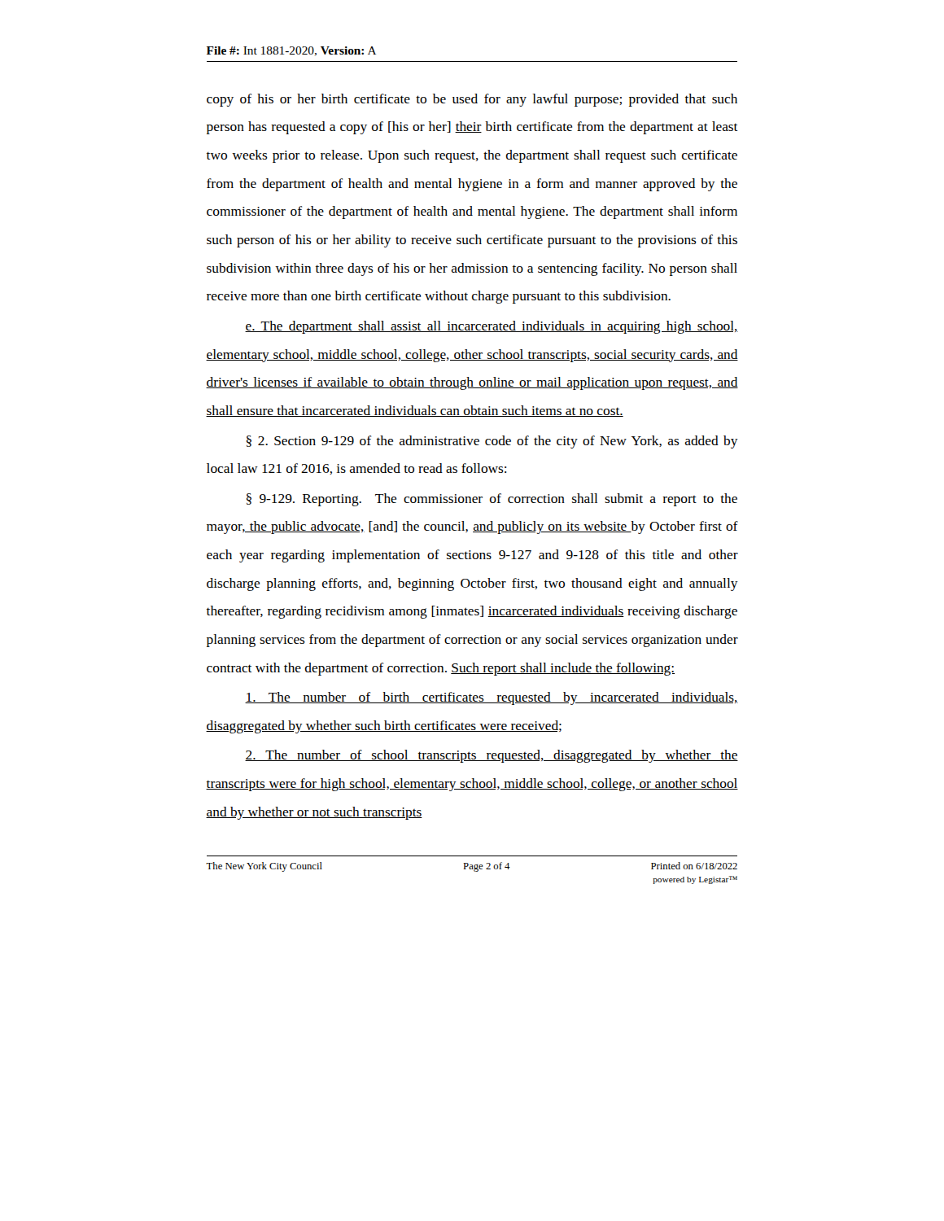File #: Int 1881-2020, Version: A
copy of his or her birth certificate to be used for any lawful purpose; provided that such person has requested a copy of [his or her] their birth certificate from the department at least two weeks prior to release. Upon such request, the department shall request such certificate from the department of health and mental hygiene in a form and manner approved by the commissioner of the department of health and mental hygiene. The department shall inform such person of his or her ability to receive such certificate pursuant to the provisions of this subdivision within three days of his or her admission to a sentencing facility. No person shall receive more than one birth certificate without charge pursuant to this subdivision.
e. The department shall assist all incarcerated individuals in acquiring high school, elementary school, middle school, college, other school transcripts, social security cards, and driver's licenses if available to obtain through online or mail application upon request, and shall ensure that incarcerated individuals can obtain such items at no cost.
§ 2. Section 9-129 of the administrative code of the city of New York, as added by local law 121 of 2016, is amended to read as follows:
§ 9-129. Reporting. The commissioner of correction shall submit a report to the mayor, the public advocate, [and] the council, and publicly on its website by October first of each year regarding implementation of sections 9-127 and 9-128 of this title and other discharge planning efforts, and, beginning October first, two thousand eight and annually thereafter, regarding recidivism among [inmates] incarcerated individuals receiving discharge planning services from the department of correction or any social services organization under contract with the department of correction. Such report shall include the following:
1. The number of birth certificates requested by incarcerated individuals, disaggregated by whether such birth certificates were received;
2. The number of school transcripts requested, disaggregated by whether the transcripts were for high school, elementary school, middle school, college, or another school and by whether or not such transcripts
The New York City Council
Page 2 of 4
Printed on 6/18/2022 powered by Legistar™